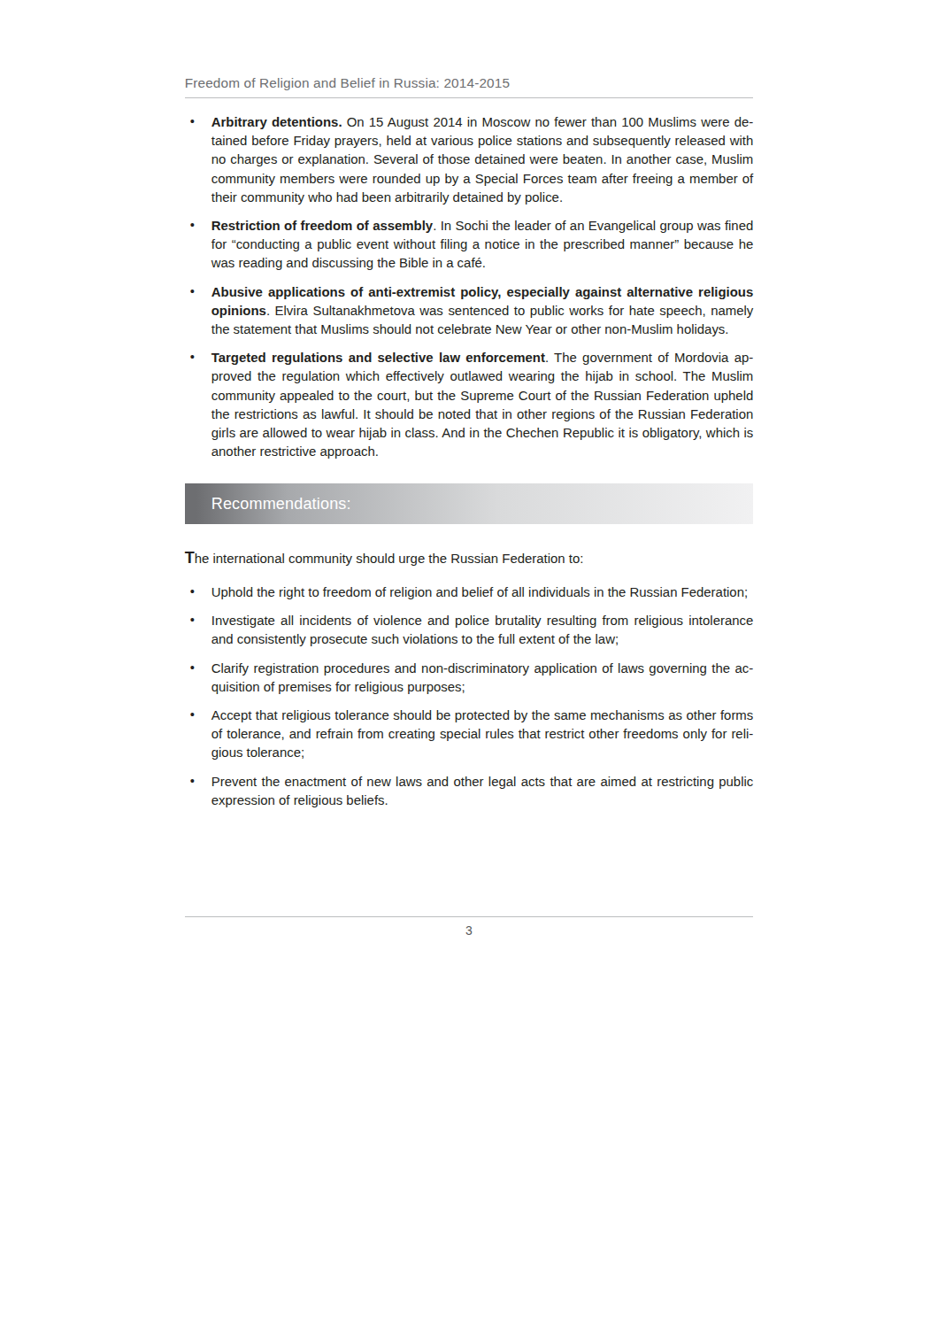Freedom of Religion and Belief in Russia: 2014-2015
Arbitrary detentions. On 15 August 2014 in Moscow no fewer than 100 Muslims were detained before Friday prayers, held at various police stations and subsequently released with no charges or explanation. Several of those detained were beaten. In another case, Muslim community members were rounded up by a Special Forces team after freeing a member of their community who had been arbitrarily detained by police.
Restriction of freedom of assembly. In Sochi the leader of an Evangelical group was fined for “conducting a public event without filing a notice in the prescribed manner” because he was reading and discussing the Bible in a café.
Abusive applications of anti-extremist policy, especially against alternative religious opinions. Elvira Sultanakhmetova was sentenced to public works for hate speech, namely the statement that Muslims should not celebrate New Year or other non-Muslim holidays.
Targeted regulations and selective law enforcement. The government of Mordovia approved the regulation which effectively outlawed wearing the hijab in school. The Muslim community appealed to the court, but the Supreme Court of the Russian Federation upheld the restrictions as lawful. It should be noted that in other regions of the Russian Federation girls are allowed to wear hijab in class. And in the Chechen Republic it is obligatory, which is another restrictive approach.
Recommendations:
The international community should urge the Russian Federation to:
Uphold the right to freedom of religion and belief of all individuals in the Russian Federation;
Investigate all incidents of violence and police brutality resulting from religious intolerance and consistently prosecute such violations to the full extent of the law;
Clarify registration procedures and non-discriminatory application of laws governing the acquisition of premises for religious purposes;
Accept that religious tolerance should be protected by the same mechanisms as other forms of tolerance, and refrain from creating special rules that restrict other freedoms only for religious tolerance;
Prevent the enactment of new laws and other legal acts that are aimed at restricting public expression of religious beliefs.
3